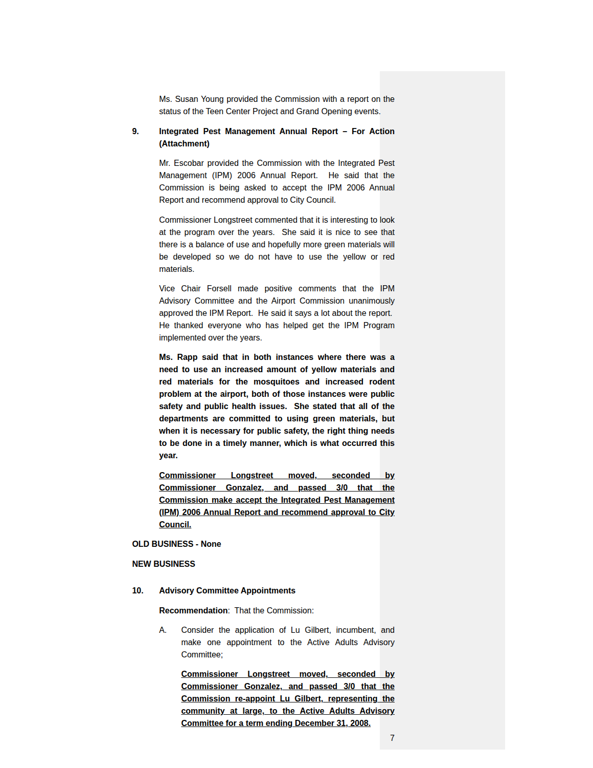Ms. Susan Young provided the Commission with a report on the status of the Teen Center Project and Grand Opening events.
9.
Integrated Pest Management Annual Report – For Action (Attachment)
Mr. Escobar provided the Commission with the Integrated Pest Management (IPM) 2006 Annual Report. He said that the Commission is being asked to accept the IPM 2006 Annual Report and recommend approval to City Council.
Commissioner Longstreet commented that it is interesting to look at the program over the years. She said it is nice to see that there is a balance of use and hopefully more green materials will be developed so we do not have to use the yellow or red materials.
Vice Chair Forsell made positive comments that the IPM Advisory Committee and the Airport Commission unanimously approved the IPM Report. He said it says a lot about the report. He thanked everyone who has helped get the IPM Program implemented over the years.
Ms. Rapp said that in both instances where there was a need to use an increased amount of yellow materials and red materials for the mosquitoes and increased rodent problem at the airport, both of those instances were public safety and public health issues. She stated that all of the departments are committed to using green materials, but when it is necessary for public safety, the right thing needs to be done in a timely manner, which is what occurred this year.
Commissioner Longstreet moved, seconded by Commissioner Gonzalez, and passed 3/0 that the Commission make accept the Integrated Pest Management (IPM) 2006 Annual Report and recommend approval to City Council.
OLD BUSINESS - None
NEW BUSINESS
10.
Advisory Committee Appointments
Recommendation: That the Commission:
A.
Consider the application of Lu Gilbert, incumbent, and make one appointment to the Active Adults Advisory Committee;
Commissioner Longstreet moved, seconded by Commissioner Gonzalez, and passed 3/0 that the Commission re-appoint Lu Gilbert, representing the community at large, to the Active Adults Advisory Committee for a term ending December 31, 2008.
7